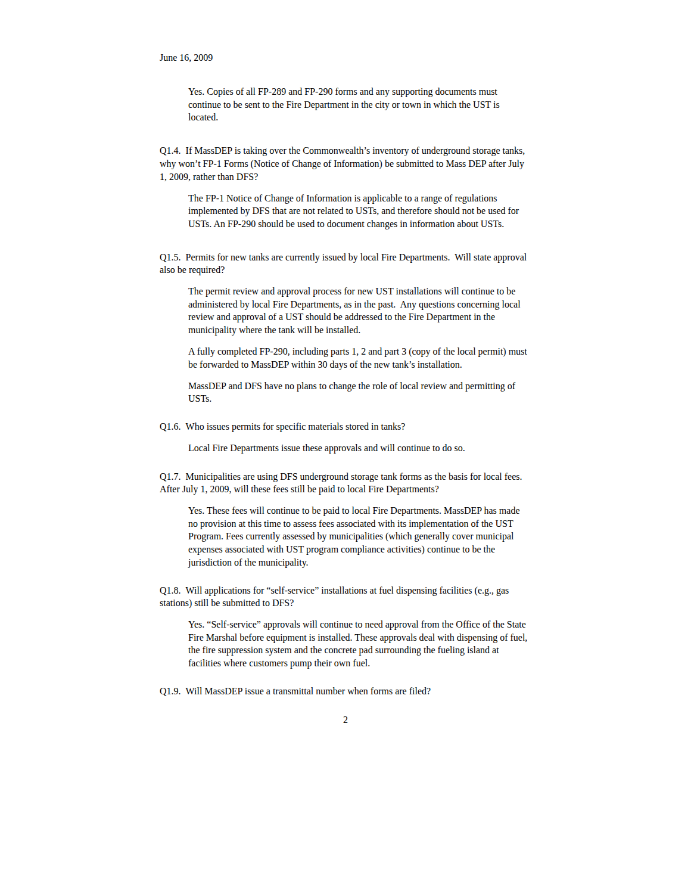June 16, 2009
Yes. Copies of all FP-289 and FP-290 forms and any supporting documents must continue to be sent to the Fire Department in the city or town in which the UST is located.
Q1.4. If MassDEP is taking over the Commonwealth’s inventory of underground storage tanks, why won’t FP-1 Forms (Notice of Change of Information) be submitted to Mass DEP after July 1, 2009, rather than DFS?
The FP-1 Notice of Change of Information is applicable to a range of regulations implemented by DFS that are not related to USTs, and therefore should not be used for USTs. An FP-290 should be used to document changes in information about USTs.
Q1.5. Permits for new tanks are currently issued by local Fire Departments. Will state approval also be required?
The permit review and approval process for new UST installations will continue to be administered by local Fire Departments, as in the past. Any questions concerning local review and approval of a UST should be addressed to the Fire Department in the municipality where the tank will be installed.
A fully completed FP-290, including parts 1, 2 and part 3 (copy of the local permit) must be forwarded to MassDEP within 30 days of the new tank’s installation.
MassDEP and DFS have no plans to change the role of local review and permitting of USTs.
Q1.6. Who issues permits for specific materials stored in tanks?
Local Fire Departments issue these approvals and will continue to do so.
Q1.7. Municipalities are using DFS underground storage tank forms as the basis for local fees. After July 1, 2009, will these fees still be paid to local Fire Departments?
Yes. These fees will continue to be paid to local Fire Departments. MassDEP has made no provision at this time to assess fees associated with its implementation of the UST Program. Fees currently assessed by municipalities (which generally cover municipal expenses associated with UST program compliance activities) continue to be the jurisdiction of the municipality.
Q1.8. Will applications for “self-service” installations at fuel dispensing facilities (e.g., gas stations) still be submitted to DFS?
Yes. “Self-service” approvals will continue to need approval from the Office of the State Fire Marshal before equipment is installed. These approvals deal with dispensing of fuel, the fire suppression system and the concrete pad surrounding the fueling island at facilities where customers pump their own fuel.
Q1.9. Will MassDEP issue a transmittal number when forms are filed?
2